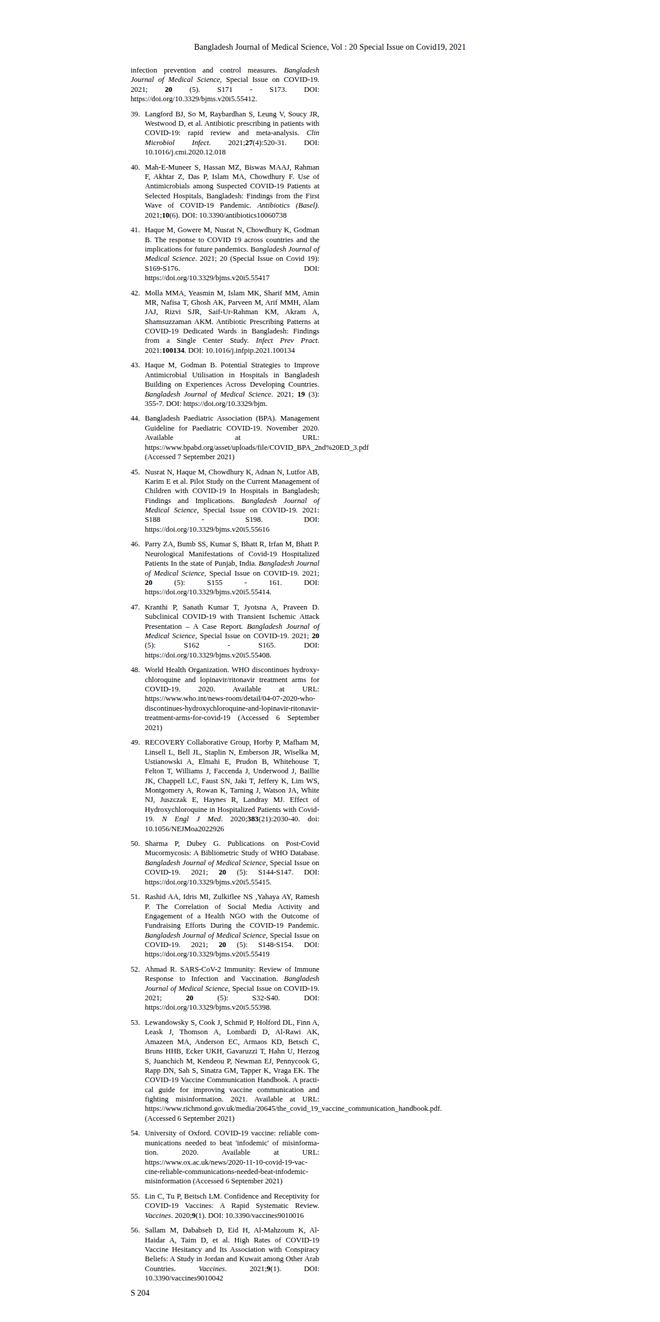Bangladesh Journal of Medical Science, Vol : 20 Special Issue on Covid19, 2021
infection prevention and control measures. Bangladesh Journal of Medical Science, Special Issue on COVID-19. 2021; 20 (5). S171 - S173. DOI: https://doi.org/10.3329/bjms.v20i5.55412.
39. Langford BJ, So M, Raybardhan S, Leung V, Soucy JR, Westwood D, et al. Antibiotic prescribing in patients with COVID-19: rapid review and meta-analysis. Clin Microbiol Infect. 2021;27(4):520-31. DOI: 10.1016/j.cmi.2020.12.018
40. Mah-E-Muneer S, Hassan MZ, Biswas MAAJ, Rahman F, Akhtar Z, Das P, Islam MA, Chowdhury F. Use of Antimicrobials among Suspected COVID-19 Patients at Selected Hospitals, Bangladesh: Findings from the First Wave of COVID-19 Pandemic. Antibiotics (Basel). 2021;10(6). DOI: 10.3390/antibiotics10060738
41. Haque M, Gowere M, Nusrat N, Chowdhury K, Godman B. The response to COVID 19 across countries and the implications for future pandemics. Bangladesh Journal of Medical Science. 2021; 20 (Special Issue on Covid 19): S169-S176. DOI: https://doi.org/10.3329/bjms.v20i5.55417
42. Molla MMA, Yeasmin M, Islam MK, Sharif MM, Amin MR, Nafisa T, Ghosh AK, Parveen M, Arif MMH, Alam JAJ, Rizvi SJR, Saif-Ur-Rahman KM, Akram A, Shamsuzzaman AKM. Antibiotic Prescribing Patterns at COVID-19 Dedicated Wards in Bangladesh: Findings from a Single Center Study. Infect Prev Pract. 2021:100134. DOI: 10.1016/j.infpip.2021.100134
43. Haque M, Godman B. Potential Strategies to Improve Antimicrobial Utilisation in Hospitals in Bangladesh Building on Experiences Across Developing Countries. Bangladesh Journal of Medical Science. 2021; 19 (3): 355-7. DOI: https://doi.org/10.3329/bjm.
44. Bangladesh Paediatric Association (BPA). Management Guideline for Paediatric COVID-19. November 2020. Available at URL: https://www.bpabd.org/asset/uploads/file/COVID_BPA_2nd%20ED_3.pdf (Accessed 7 September 2021)
45. Nusrat N, Haque M, Chowdhury K, Adnan N, Lutfor AB, Karim E et al. Pilot Study on the Current Management of Children with COVID-19 In Hospitals in Bangladesh; Findings and Implications. Bangladesh Journal of Medical Science, Special Issue on COVID-19. 2021: S188 - S198. DOI: https://doi.org/10.3329/bjms.v20i5.55616
46. Parry ZA, Bumb SS, Kumar S, Bhatt R, Irfan M, Bhatt P. Neurological Manifestations of Covid-19 Hospitalized Patients In the state of Punjab, India. Bangladesh Journal of Medical Science, Special Issue on COVID-19. 2021; 20 (5): S155 - 161. DOI: https://doi.org/10.3329/bjms.v20i5.55414.
47. Kranthi P, Sanath Kumar T, Jyotsna A, Praveen D. Subclinical COVID-19 with Transient Ischemic Attack Presentation – A Case Report. Bangladesh Journal of Medical Science, Special Issue on COVID-19. 2021; 20 (5): S162 - S165. DOI: https://doi.org/10.3329/bjms.v20i5.55408.
48. World Health Organization. WHO discontinues hydroxychloroquine and lopinavir/ritonavir treatment arms for COVID-19. 2020. Available at URL: https://www.who.int/news-room/detail/04-07-2020-who-discontinues-hydroxychloroquine-and-lopinavir-ritonavir-treatment-arms-for-covid-19 (Accessed 6 September 2021)
49. RECOVERY Collaborative Group, Horby P, Mafham M, Linsell L, Bell JL, Staplin N, Emberson JR, Wiselka M, Ustianowski A, Elmahi E, Prudon B, Whitehouse T, Felton T, Williams J, Faccenda J, Underwood J, Baillie JK, Chappell LC, Faust SN, Jaki T, Jeffery K, Lim WS, Montgomery A, Rowan K, Tarning J, Watson JA, White NJ, Juszczak E, Haynes R, Landray MJ. Effect of Hydroxychloroquine in Hospitalized Patients with Covid-19. N Engl J Med. 2020;383(21):2030-40. doi: 10.1056/NEJMoa2022926
50. Sharma P, Dubey G. Publications on Post-Covid Mucormycosis: A Bibliometric Study of WHO Database. Bangladesh Journal of Medical Science, Special Issue on COVID-19. 2021; 20 (5): S144-S147. DOI: https://doi.org/10.3329/bjms.v20i5.55415.
51. Rashid AA, Idris MI, Zulkiflee NS ,Yahaya AY, Ramesh P. The Correlation of Social Media Activity and Engagement of a Health NGO with the Outcome of Fundraising Efforts During the COVID-19 Pandemic. Bangladesh Journal of Medical Science, Special Issue on COVID-19. 2021; 20 (5): S148-S154. DOI: https://doi.org/10.3329/bjms.v20i5.55419
52. Ahmad R. SARS-CoV-2 Immunity: Review of Immune Response to Infection and Vaccination. Bangladesh Journal of Medical Science, Special Issue on COVID-19. 2021; 20 (5): S32-S40. DOI: https://doi.org/10.3329/bjms.v20i5.55398.
53. Lewandowsky S, Cook J, Schmid P, Holford DL, Finn A, Leask J, Thomson A, Lombardi D, Al-Rawi AK, Amazeen MA, Anderson EC, Armaos KD, Betsch C, Bruns HHB, Ecker UKH, Gavaruzzi T, Hahn U, Herzog S, Juanchich M, Kendeou P, Newman EJ, Pennycook G, Rapp DN, Sah S, Sinatra GM, Tapper K, Vraga EK. The COVID-19 Vaccine Communication Handbook. A practical guide for improving vaccine communication and fighting misinformation. 2021. Available at URL: https://www.richmond.gov.uk/media/20645/the_covid_19_vaccine_communication_handbook.pdf. (Accessed 6 September 2021)
54. University of Oxford. COVID-19 vaccine: reliable communications needed to beat 'infodemic' of misinformation. 2020. Available at URL: https://www.ox.ac.uk/news/2020-11-10-covid-19-vaccine-reliable-communications-needed-beat-infodemic-misinformation (Accessed 6 September 2021)
55. Lin C, Tu P, Beitsch LM. Confidence and Receptivity for COVID-19 Vaccines: A Rapid Systematic Review. Vaccines. 2020;9(1). DOI: 10.3390/vaccines9010016
56. Sallam M, Dababseh D, Eid H, Al-Mahzoum K, Al-Haidar A, Taim D, et al. High Rates of COVID-19 Vaccine Hesitancy and Its Association with Conspiracy Beliefs: A Study in Jordan and Kuwait among Other Arab Countries. Vaccines. 2021;9(1). DOI: 10.3390/vaccines9010042
S 204